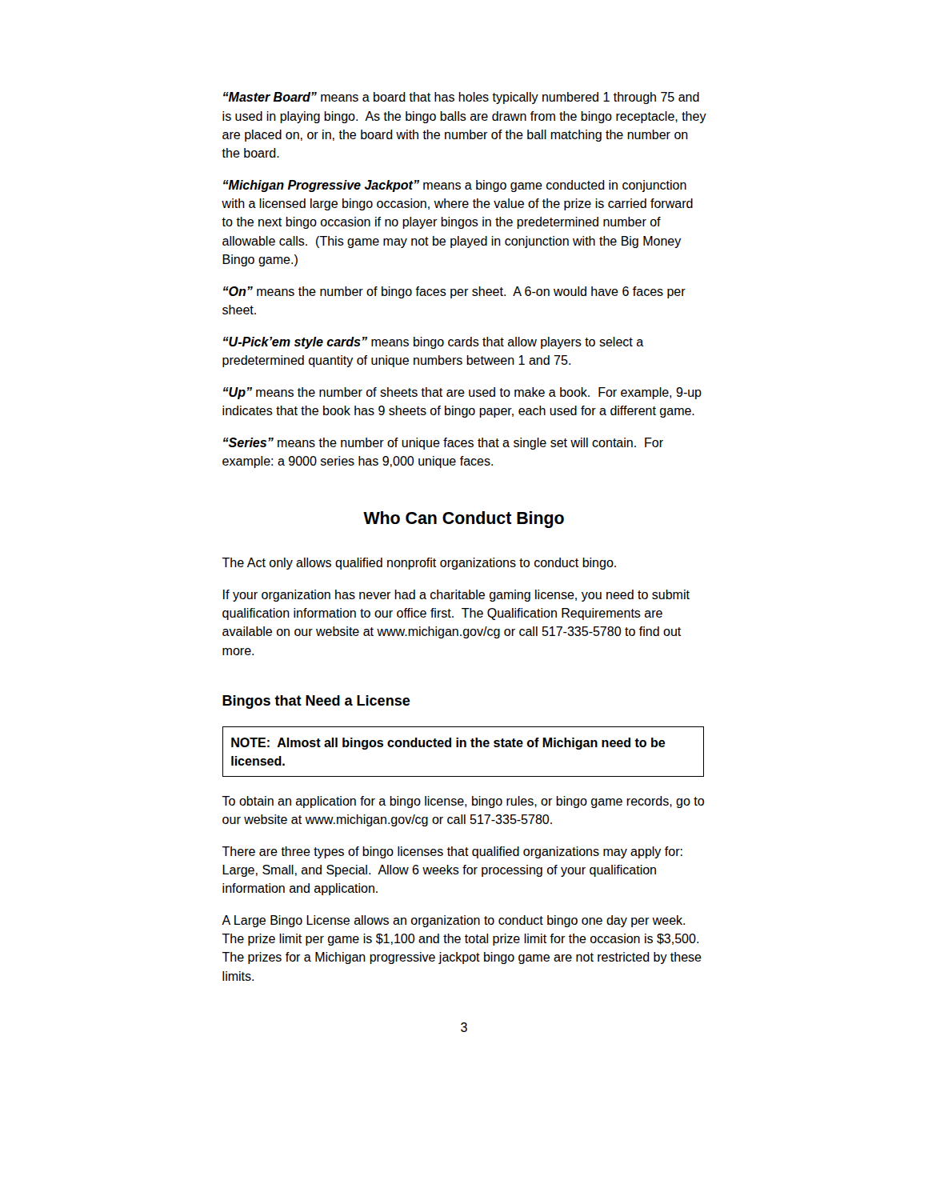“Master Board” means a board that has holes typically numbered 1 through 75 and is used in playing bingo. As the bingo balls are drawn from the bingo receptacle, they are placed on, or in, the board with the number of the ball matching the number on the board.
“Michigan Progressive Jackpot” means a bingo game conducted in conjunction with a licensed large bingo occasion, where the value of the prize is carried forward to the next bingo occasion if no player bingos in the predetermined number of allowable calls. (This game may not be played in conjunction with the Big Money Bingo game.)
“On” means the number of bingo faces per sheet. A 6-on would have 6 faces per sheet.
“U-Pick’em style cards” means bingo cards that allow players to select a predetermined quantity of unique numbers between 1 and 75.
“Up” means the number of sheets that are used to make a book. For example, 9-up indicates that the book has 9 sheets of bingo paper, each used for a different game.
“Series” means the number of unique faces that a single set will contain. For example: a 9000 series has 9,000 unique faces.
Who Can Conduct Bingo
The Act only allows qualified nonprofit organizations to conduct bingo.
If your organization has never had a charitable gaming license, you need to submit qualification information to our office first. The Qualification Requirements are available on our website at www.michigan.gov/cg or call 517-335-5780 to find out more.
Bingos that Need a License
NOTE: Almost all bingos conducted in the state of Michigan need to be licensed.
To obtain an application for a bingo license, bingo rules, or bingo game records, go to our website at www.michigan.gov/cg or call 517-335-5780.
There are three types of bingo licenses that qualified organizations may apply for: Large, Small, and Special. Allow 6 weeks for processing of your qualification information and application.
A Large Bingo License allows an organization to conduct bingo one day per week. The prize limit per game is $1,100 and the total prize limit for the occasion is $3,500. The prizes for a Michigan progressive jackpot bingo game are not restricted by these limits.
3